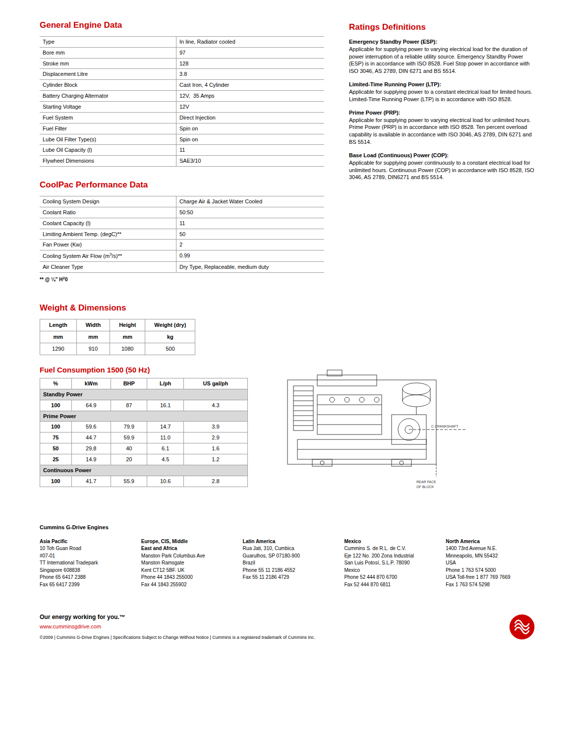General Engine Data
| Type | In line, Radiator cooled |
| Bore mm | 97 |
| Stroke mm | 128 |
| Displacement Litre | 3.8 |
| Cylinder Block | Cast Iron, 4 Cylinder |
| Battery Charging Alternator | 12V, 35 Amps |
| Starting Voltage | 12V |
| Fuel System | Direct Injection |
| Fuel Filter | Spin on |
| Lube Oil Filter Type(s) | Spin on |
| Lube Oil Capacity (l) | 11 |
| Flywheel Dimensions | SAE3/10 |
CoolPac Performance Data
| Cooling System Design | Charge Air & Jacket Water Cooled |
| Coolant Ratio | 50:50 |
| Coolant Capacity (l) | 11 |
| Limiting Ambient Temp. (degC)** | 50 |
| Fan Power (Kw) | 2 |
| Cooling System Air Flow (m 3 /s)** | 0.99 |
| Air Cleaner Type | Dry Type, Replaceable, medium duty |
** @ ¼” H20
Ratings Definitions
Emergency Standby Power (ESP): Applicable for supplying power to varying electrical load for the duration of power interruption of a reliable utility source. Emergency Standby Power (ESP) is in accordance with ISO 8528. Fuel Stop power in accordance with ISO 3046, AS 2789, DIN 6271 and BS 5514.
Limited-Time Running Power (LTP): Applicable for supplying power to a constant electrical load for limited hours. Limited-Time Running Power (LTP) is in accordance with ISO 8528.
Prime Power (PRP): Applicable for supplying power to varying electrical load for unlimited hours. Prime Power (PRP) is in accordance with ISO 8528. Ten percent overload capability is available in accordance with ISO 3046, AS 2789, DIN 6271 and BS 5514.
Base Load (Continuous) Power (COP): Applicable for supplying power continuously to a constant electrical load for unlimited hours. Continuous Power (COP) in accordance with ISO 8528, ISO 3046, AS 2789, DIN6271 and BS 5514.
Weight & Dimensions
| Length | Width | Height | Weight (dry) |
| --- | --- | --- | --- |
| mm | mm | mm | kg |
| 1290 | 910 | 1080 | 500 |
Fuel Consumption 1500 (50 Hz)
| % | kWm | BHP | L/ph | US gal/ph |
| --- | --- | --- | --- | --- |
| Standby Power |
| 100 | 64.9 | 87 | 16.1 | 4.3 |
| Prime Power |
| 100 | 59.6 | 79.9 | 14.7 | 3.9 |
| 75 | 44.7 | 59.9 | 11.0 | 2.9 |
| 50 | 29.8 | 40 | 6.1 | 1.6 |
| 25 | 14.9 | 20 | 4.5 | 1.2 |
| Continuous Power |
| 100 | 41.7 | 55.9 | 10.6 | 2.8 |
C CRANKSHAFT REAR FACE OF BLOCK
Cummins G-Drive Engines
Asia Pacific 10 Toh Guan Road
#07-01
TT International Tradepark
Singapore 608838
Phone 65 6417 2388
Fax 65 6417 2399
Europe, CIS, Middle East and Africa Manston Park Columbus Ave
Manston Ramsgate
Kent CT12 5BF. UK
Phone 44 1843 255000
Fax 44 1843 255902
Latin America Rua Jati, 310, Cumbica
Guarulhos, SP 07180-900
Brazil
Phone 55 11 2186 4552
Fax 55 11 2186 4729
Mexico Cummins S. de R.L. de C.V.
Eje 122 No. 200 Zona Industrial
San Luis Potosí, S.L.P. 78090
Mexico
Phone 52 444 870 6700
Fax 52 444 870 6811
North America 1400 73rd Avenue N.E.
Minneapolis, MN 55432
USA
Phone 1 763 574 5000
USA Toll-free 1 877 769 7669
Fax 1 763 574 5298
Our energy working for you.™
www.cumminsgdrive.com
©2009 | Cummins G-Drive Engines | Specifications Subject to Change Without Notice | Cummins is a registered trademark of Cummins Inc.